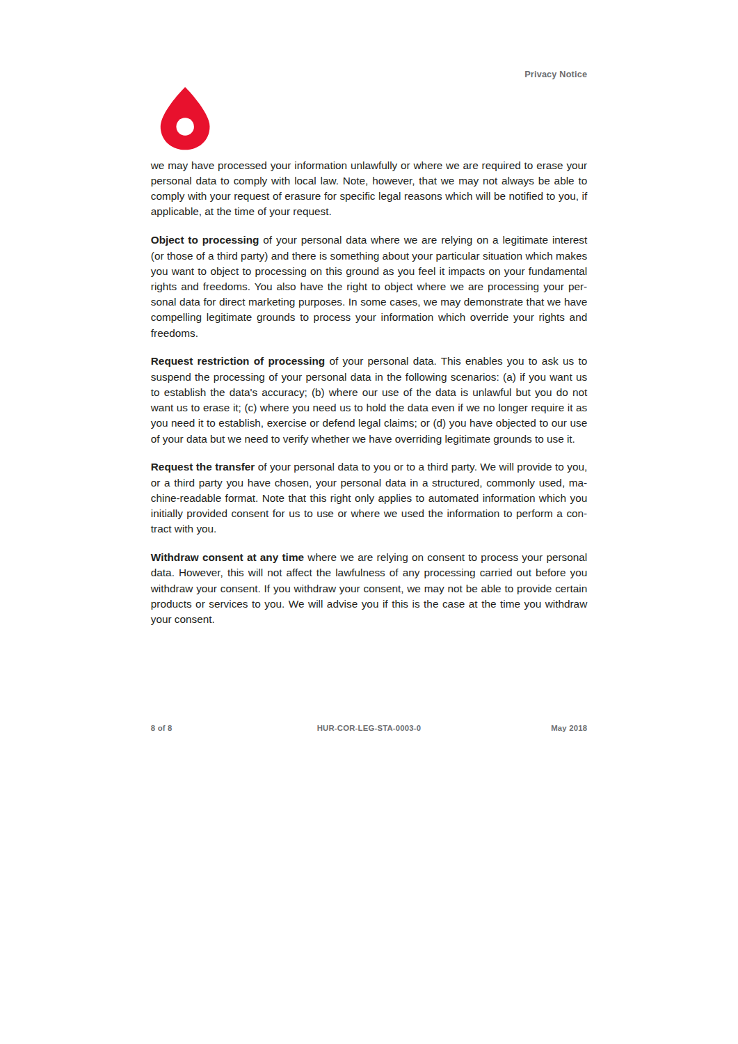Privacy Notice
we may have processed your information unlawfully or where we are required to erase your personal data to comply with local law. Note, however, that we may not always be able to comply with your request of erasure for specific legal reasons which will be notified to you, if applicable, at the time of your request.
Object to processing of your personal data where we are relying on a legitimate interest (or those of a third party) and there is something about your particular situation which makes you want to object to processing on this ground as you feel it impacts on your fundamental rights and freedoms. You also have the right to object where we are processing your personal data for direct marketing purposes. In some cases, we may demonstrate that we have compelling legitimate grounds to process your information which override your rights and freedoms.
Request restriction of processing of your personal data. This enables you to ask us to suspend the processing of your personal data in the following scenarios: (a) if you want us to establish the data's accuracy; (b) where our use of the data is unlawful but you do not want us to erase it; (c) where you need us to hold the data even if we no longer require it as you need it to establish, exercise or defend legal claims; or (d) you have objected to our use of your data but we need to verify whether we have overriding legitimate grounds to use it.
Request the transfer of your personal data to you or to a third party. We will provide to you, or a third party you have chosen, your personal data in a structured, commonly used, machine-readable format. Note that this right only applies to automated information which you initially provided consent for us to use or where we used the information to perform a contract with you.
Withdraw consent at any time where we are relying on consent to process your personal data. However, this will not affect the lawfulness of any processing carried out before you withdraw your consent. If you withdraw your consent, we may not be able to provide certain products or services to you. We will advise you if this is the case at the time you withdraw your consent.
8 of 8
HUR-COR-LEG-STA-0003-0
May 2018